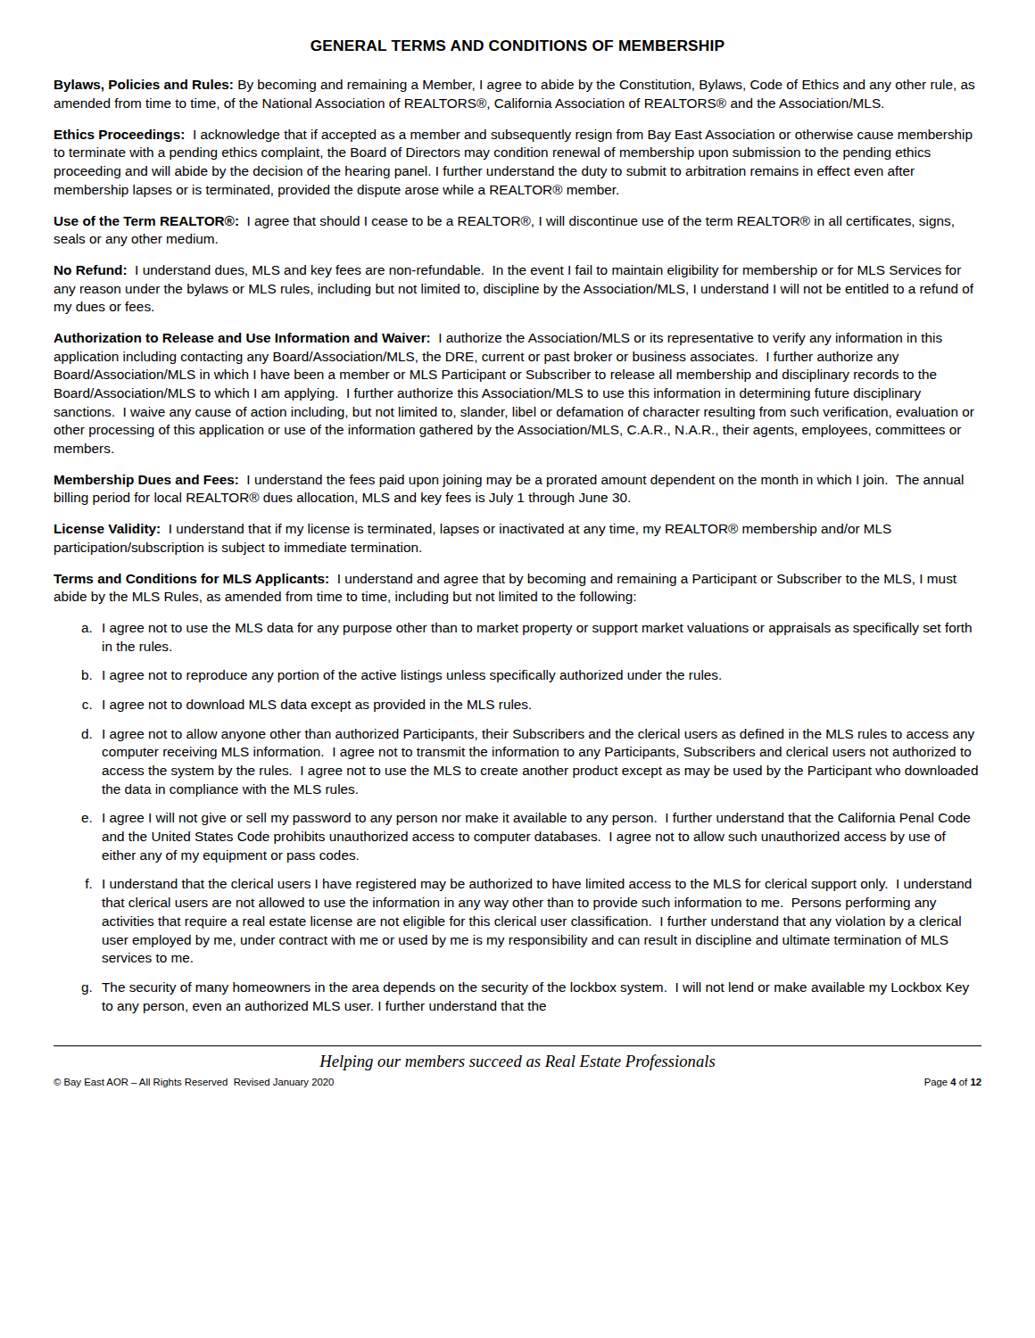GENERAL TERMS AND CONDITIONS OF MEMBERSHIP
Bylaws, Policies and Rules: By becoming and remaining a Member, I agree to abide by the Constitution, Bylaws, Code of Ethics and any other rule, as amended from time to time, of the National Association of REALTORS®, California Association of REALTORS® and the Association/MLS.
Ethics Proceedings: I acknowledge that if accepted as a member and subsequently resign from Bay East Association or otherwise cause membership to terminate with a pending ethics complaint, the Board of Directors may condition renewal of membership upon submission to the pending ethics proceeding and will abide by the decision of the hearing panel. I further understand the duty to submit to arbitration remains in effect even after membership lapses or is terminated, provided the dispute arose while a REALTOR® member.
Use of the Term REALTOR®: I agree that should I cease to be a REALTOR®, I will discontinue use of the term REALTOR® in all certificates, signs, seals or any other medium.
No Refund: I understand dues, MLS and key fees are non-refundable. In the event I fail to maintain eligibility for membership or for MLS Services for any reason under the bylaws or MLS rules, including but not limited to, discipline by the Association/MLS, I understand I will not be entitled to a refund of my dues or fees.
Authorization to Release and Use Information and Waiver: I authorize the Association/MLS or its representative to verify any information in this application including contacting any Board/Association/MLS, the DRE, current or past broker or business associates. I further authorize any Board/Association/MLS in which I have been a member or MLS Participant or Subscriber to release all membership and disciplinary records to the Board/Association/MLS to which I am applying. I further authorize this Association/MLS to use this information in determining future disciplinary sanctions. I waive any cause of action including, but not limited to, slander, libel or defamation of character resulting from such verification, evaluation or other processing of this application or use of the information gathered by the Association/MLS, C.A.R., N.A.R., their agents, employees, committees or members.
Membership Dues and Fees: I understand the fees paid upon joining may be a prorated amount dependent on the month in which I join. The annual billing period for local REALTOR® dues allocation, MLS and key fees is July 1 through June 30.
License Validity: I understand that if my license is terminated, lapses or inactivated at any time, my REALTOR® membership and/or MLS participation/subscription is subject to immediate termination.
Terms and Conditions for MLS Applicants: I understand and agree that by becoming and remaining a Participant or Subscriber to the MLS, I must abide by the MLS Rules, as amended from time to time, including but not limited to the following:
I agree not to use the MLS data for any purpose other than to market property or support market valuations or appraisals as specifically set forth in the rules.
I agree not to reproduce any portion of the active listings unless specifically authorized under the rules.
I agree not to download MLS data except as provided in the MLS rules.
I agree not to allow anyone other than authorized Participants, their Subscribers and the clerical users as defined in the MLS rules to access any computer receiving MLS information. I agree not to transmit the information to any Participants, Subscribers and clerical users not authorized to access the system by the rules. I agree not to use the MLS to create another product except as may be used by the Participant who downloaded the data in compliance with the MLS rules.
I agree I will not give or sell my password to any person nor make it available to any person. I further understand that the California Penal Code and the United States Code prohibits unauthorized access to computer databases. I agree not to allow such unauthorized access by use of either any of my equipment or pass codes.
I understand that the clerical users I have registered may be authorized to have limited access to the MLS for clerical support only. I understand that clerical users are not allowed to use the information in any way other than to provide such information to me. Persons performing any activities that require a real estate license are not eligible for this clerical user classification. I further understand that any violation by a clerical user employed by me, under contract with me or used by me is my responsibility and can result in discipline and ultimate termination of MLS services to me.
The security of many homeowners in the area depends on the security of the lockbox system. I will not lend or make available my Lockbox Key to any person, even an authorized MLS user. I further understand that the
Helping our members succeed as Real Estate Professionals
© Bay East AOR – All Rights Reserved Revised January 2020
Page 4 of 12